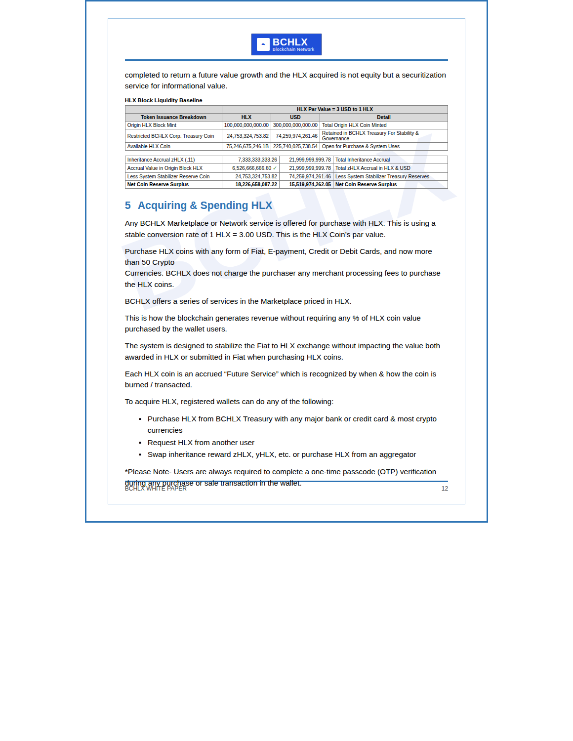BCHLX
◓BCHLX Blockchain Network
completed to return a future value growth and the HLX acquired is not equity but a securitization service for informational value.
HLX Block Liquidity Baseline
| | HLX Par Value = 3 USD to 1 HLX |
| --- | --- |
| Token Issuance Breakdown | HLX | USD | Detail |
| Origin HLX Block Mint | 100,000,000,000.00 | 300,000,000,000.00 | Total Origin HLX Coin Minted |
| Restricted BCHLX Corp. Treasury Coin | 24,753,324,753.82 | 74,259,974,261.46 | Retained in BCHLX Treasury For Stability & Governance |
| Available HLX Coin | 75,246,675,246.1B | 225,740,025,738.54 | Open for Purchase & System Uses |
| Inheritance Accrual zHLX (.11) | 7,333,333,333.26 | 21,999,999,999.78 | Total Inheritance Accrual |
| Accrual Value in Origin Block HLX | 6,526,666,666.60 ✓ | 21,999,999,999.78 | Total zHLX Accrual in HLX & USD |
| Less System Stabilizer Reserve Coin | 24,753,324,753.82 | 74,259,974,261.46 | Less System Stabilizer Treasury Reserves |
| Net Coin Reserve Surplus | 18,226,658,087.22 | 15,519,974,262.05 | Net Coin Reserve Surplus |
5 Acquiring & Spending HLX
Any BCHLX Marketplace or Network service is offered for purchase with HLX. This is using a stable conversion rate of 1 HLX = 3.00 USD. This is the HLX Coin’s par value.
Purchase HLX coins with any form of Fiat, E-payment, Credit or Debit Cards, and now more than 50 Crypto
Currencies. BCHLX does not charge the purchaser any merchant processing fees to purchase the HLX coins.
BCHLX offers a series of services in the Marketplace priced in HLX.
This is how the blockchain generates revenue without requiring any % of HLX coin value purchased by the wallet users.
The system is designed to stabilize the Fiat to HLX exchange without impacting the value both awarded in HLX or submitted in Fiat when purchasing HLX coins.
Each HLX coin is an accrued “Future Service” which is recognized by when & how the coin is burned / transacted.
To acquire HLX, registered wallets can do any of the following:
Purchase HLX from BCHLX Treasury with any major bank or credit card & most crypto currencies
Request HLX from another user
Swap inheritance reward zHLX, yHLX, etc. or purchase HLX from an aggregator
*Please Note- Users are always required to complete a one-time passcode (OTP) verification during any purchase or sale transaction in the wallet.
BCHLX WHITE PAPER 12